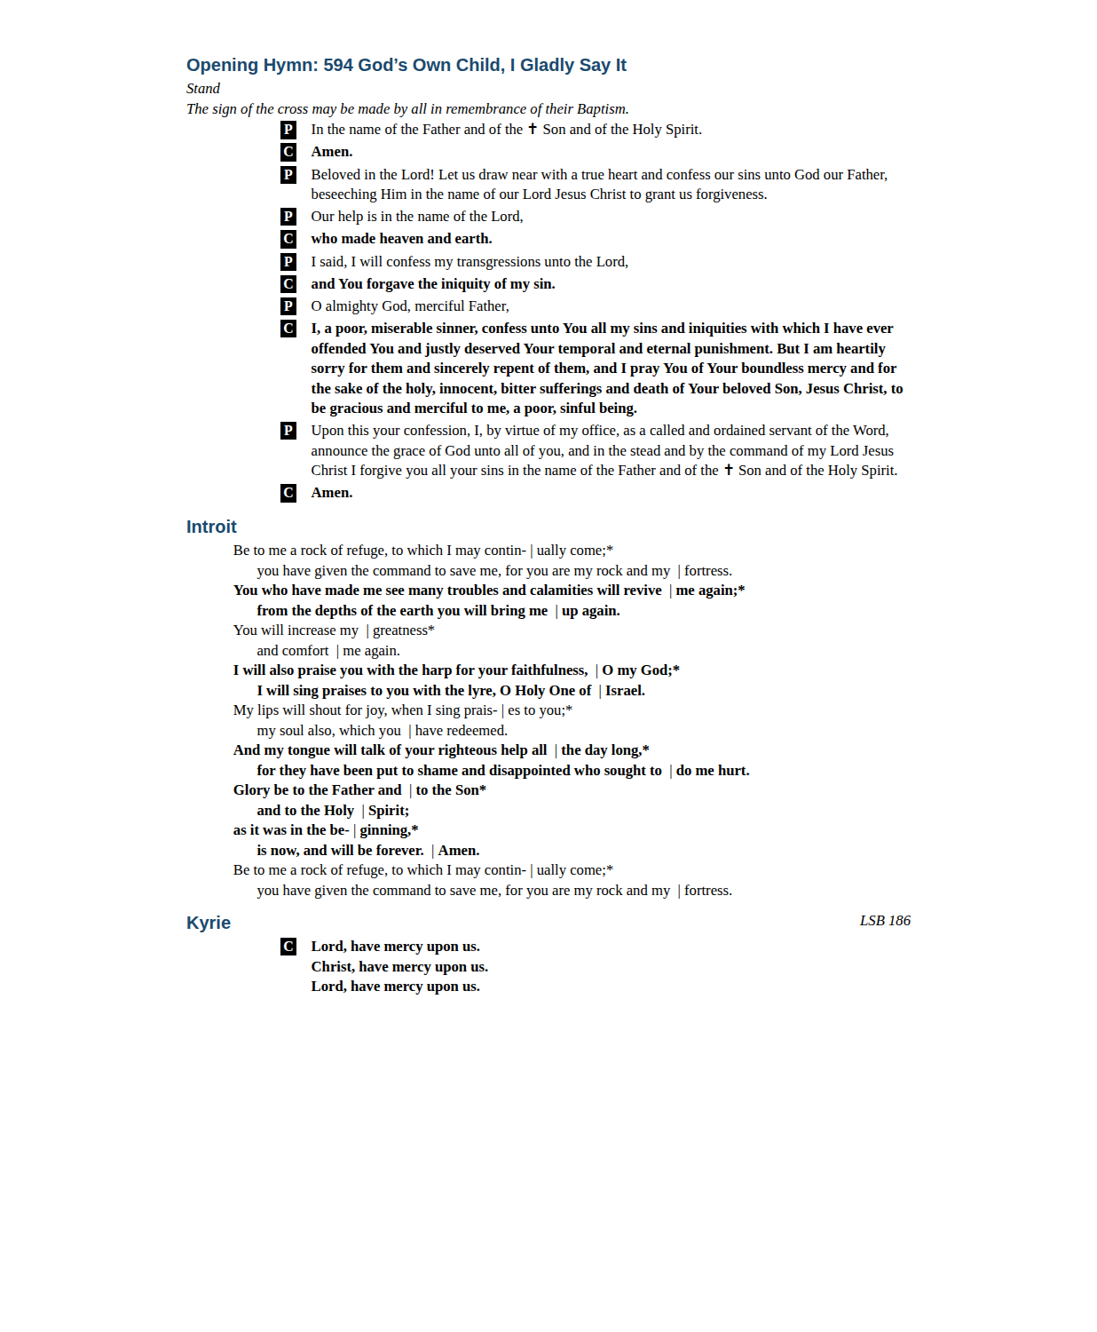Opening Hymn: 594 God’s Own Child, I Gladly Say It
Stand
The sign of the cross may be made by all in remembrance of their Baptism.
| P | In the name of the Father and of the ✝ Son and of the Holy Spirit. |
| C | Amen. |
| P | Beloved in the Lord! Let us draw near with a true heart and confess our sins unto God our Father, beseeching Him in the name of our Lord Jesus Christ to grant us forgiveness. |
| P | Our help is in the name of the Lord, |
| C | who made heaven and earth. |
| P | I said, I will confess my transgressions unto the Lord, |
| C | and You forgave the iniquity of my sin. |
| P | O almighty God, merciful Father, |
| C | I, a poor, miserable sinner, confess unto You all my sins and iniquities with which I have ever offended You and justly deserved Your temporal and eternal punishment. But I am heartily sorry for them and sincerely repent of them, and I pray You of Your boundless mercy and for the sake of the holy, innocent, bitter sufferings and death of Your beloved Son, Jesus Christ, to be gracious and merciful to me, a poor, sinful being. |
| P | Upon this your confession, I, by virtue of my office, as a called and ordained servant of the Word, announce the grace of God unto all of you, and in the stead and by the command of my Lord Jesus Christ I forgive you all your sins in the name of the Father and of the ✝ Son and of the Holy Spirit. |
| C | Amen. |
Introit
Be to me a rock of refuge, to which I may contin- | ually come;*
you have given the command to save me, for you are my rock and my | fortress.
You who have made me see many troubles and calamities will revive | me again;*
from the depths of the earth you will bring me | up again.
You will increase my | greatness*
and comfort | me again.
I will also praise you with the harp for your faithfulness, | O my God;*
I will sing praises to you with the lyre, O Holy One of | Israel.
My lips will shout for joy, when I sing prais- | es to you;*
my soul also, which you | have redeemed.
And my tongue will talk of your righteous help all | the day long,*
for they have been put to shame and disappointed who sought to | do me hurt.
Glory be to the Father and | to the Son*
and to the Holy | Spirit;
as it was in the be- | ginning,*
is now, and will be forever. | Amen.
Be to me a rock of refuge, to which I may contin- | ually come;*
you have given the command to save me, for you are my rock and my | fortress.
KyrieLSB 186
| C | Lord, have mercy upon us. Christ, have mercy upon us. Lord, have mercy upon us. |